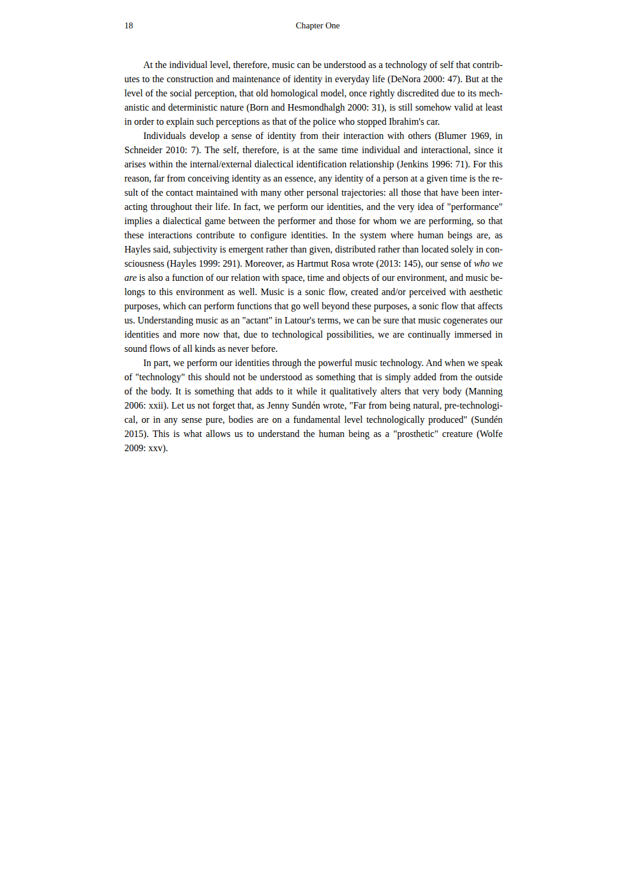18 Chapter One
At the individual level, therefore, music can be understood as a technology of self that contributes to the construction and maintenance of identity in everyday life (DeNora 2000: 47). But at the level of the social perception, that old homological model, once rightly discredited due to its mechanistic and deterministic nature (Born and Hesmondhalgh 2000: 31), is still somehow valid at least in order to explain such perceptions as that of the police who stopped Ibrahim's car.
Individuals develop a sense of identity from their interaction with others (Blumer 1969, in Schneider 2010: 7). The self, therefore, is at the same time individual and interactional, since it arises within the internal/external dialectical identification relationship (Jenkins 1996: 71). For this reason, far from conceiving identity as an essence, any identity of a person at a given time is the result of the contact maintained with many other personal trajectories: all those that have been interacting throughout their life. In fact, we perform our identities, and the very idea of "performance" implies a dialectical game between the performer and those for whom we are performing, so that these interactions contribute to configure identities. In the system where human beings are, as Hayles said, subjectivity is emergent rather than given, distributed rather than located solely in consciousness (Hayles 1999: 291). Moreover, as Hartmut Rosa wrote (2013: 145), our sense of who we are is also a function of our relation with space, time and objects of our environment, and music belongs to this environment as well. Music is a sonic flow, created and/or perceived with aesthetic purposes, which can perform functions that go well beyond these purposes, a sonic flow that affects us. Understanding music as an "actant" in Latour's terms, we can be sure that music cogenerates our identities and more now that, due to technological possibilities, we are continually immersed in sound flows of all kinds as never before.
In part, we perform our identities through the powerful music technology. And when we speak of "technology" this should not be understood as something that is simply added from the outside of the body. It is something that adds to it while it qualitatively alters that very body (Manning 2006: xxii). Let us not forget that, as Jenny Sundén wrote, "Far from being natural, pre-technological, or in any sense pure, bodies are on a fundamental level technologically produced" (Sundén 2015). This is what allows us to understand the human being as a "prosthetic" creature (Wolfe 2009: xxv).